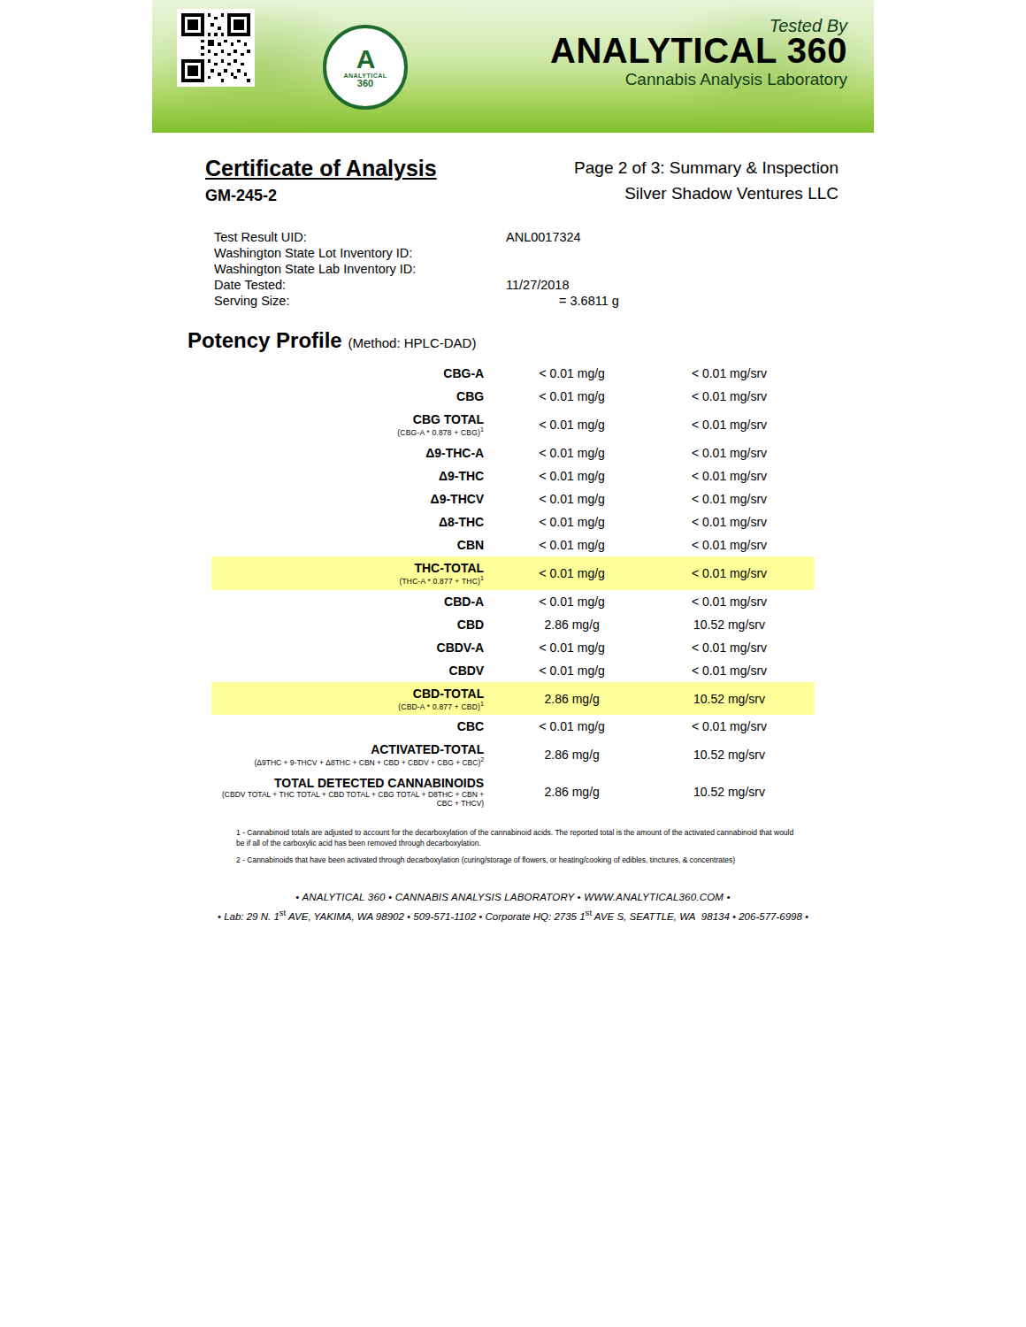A ANALYTICAL 360
Tested By
ANALYTICAL 360
Cannabis Analysis Laboratory
Certificate of Analysis
GM-245-2
Page 2 of 3: Summary & Inspection
Silver Shadow Ventures LLC
| Test Result UID: | ANL0017324 |
| Washington State Lot Inventory ID: | |
| Washington State Lab Inventory ID: | |
| Date Tested: | 11/27/2018 |
| Serving Size: | = 3.6811 g |
Potency Profile (Method: HPLC-DAD)
| CBG-A | < 0.01 mg/g | < 0.01 mg/srv |
| CBG | < 0.01 mg/g | < 0.01 mg/srv |
| CBG TOTAL (CBG-A * 0.878 + CBG) 1 | < 0.01 mg/g | < 0.01 mg/srv |
| Δ9-THC-A | < 0.01 mg/g | < 0.01 mg/srv |
| Δ9-THC | < 0.01 mg/g | < 0.01 mg/srv |
| Δ9-THCV | < 0.01 mg/g | < 0.01 mg/srv |
| Δ8-THC | < 0.01 mg/g | < 0.01 mg/srv |
| CBN | < 0.01 mg/g | < 0.01 mg/srv |
| THC-TOTAL (THC-A * 0.877 + THC) 1 | < 0.01 mg/g | < 0.01 mg/srv |
| CBD-A | < 0.01 mg/g | < 0.01 mg/srv |
| CBD | 2.86 mg/g | 10.52 mg/srv |
| CBDV-A | < 0.01 mg/g | < 0.01 mg/srv |
| CBDV | < 0.01 mg/g | < 0.01 mg/srv |
| CBD-TOTAL (CBD-A * 0.877 + CBD) 1 | 2.86 mg/g | 10.52 mg/srv |
| CBC | < 0.01 mg/g | < 0.01 mg/srv |
| ACTIVATED-TOTAL (Δ9THC + 9-THCV + Δ8THC + CBN + CBD + CBDV + CBG + CBC) 2 | 2.86 mg/g | 10.52 mg/srv |
| TOTAL DETECTED CANNABINOIDS (CBDV TOTAL + THC TOTAL + CBD TOTAL + CBG TOTAL + D8THC + CBN + CBC + THCV) | 2.86 mg/g | 10.52 mg/srv |
1 - Cannabinoid totals are adjusted to account for the decarboxylation of the cannabinoid acids. The reported total is the amount of the activated cannabinoid that would be if all of the carboxylic acid has been removed through decarboxylation.
2 - Cannabinoids that have been activated through decarboxylation (curing/storage of flowers, or heating/cooking of edibles, tinctures, & concentrates)
• ANALYTICAL 360 • CANNABIS ANALYSIS LABORATORY • WWW.ANALYTICAL360.COM •
• Lab: 29 N. 1st AVE, YAKIMA, WA 98902 • 509-571-1102 • Corporate HQ: 2735 1st AVE S, SEATTLE, WA 98134 • 206-577-6998 •